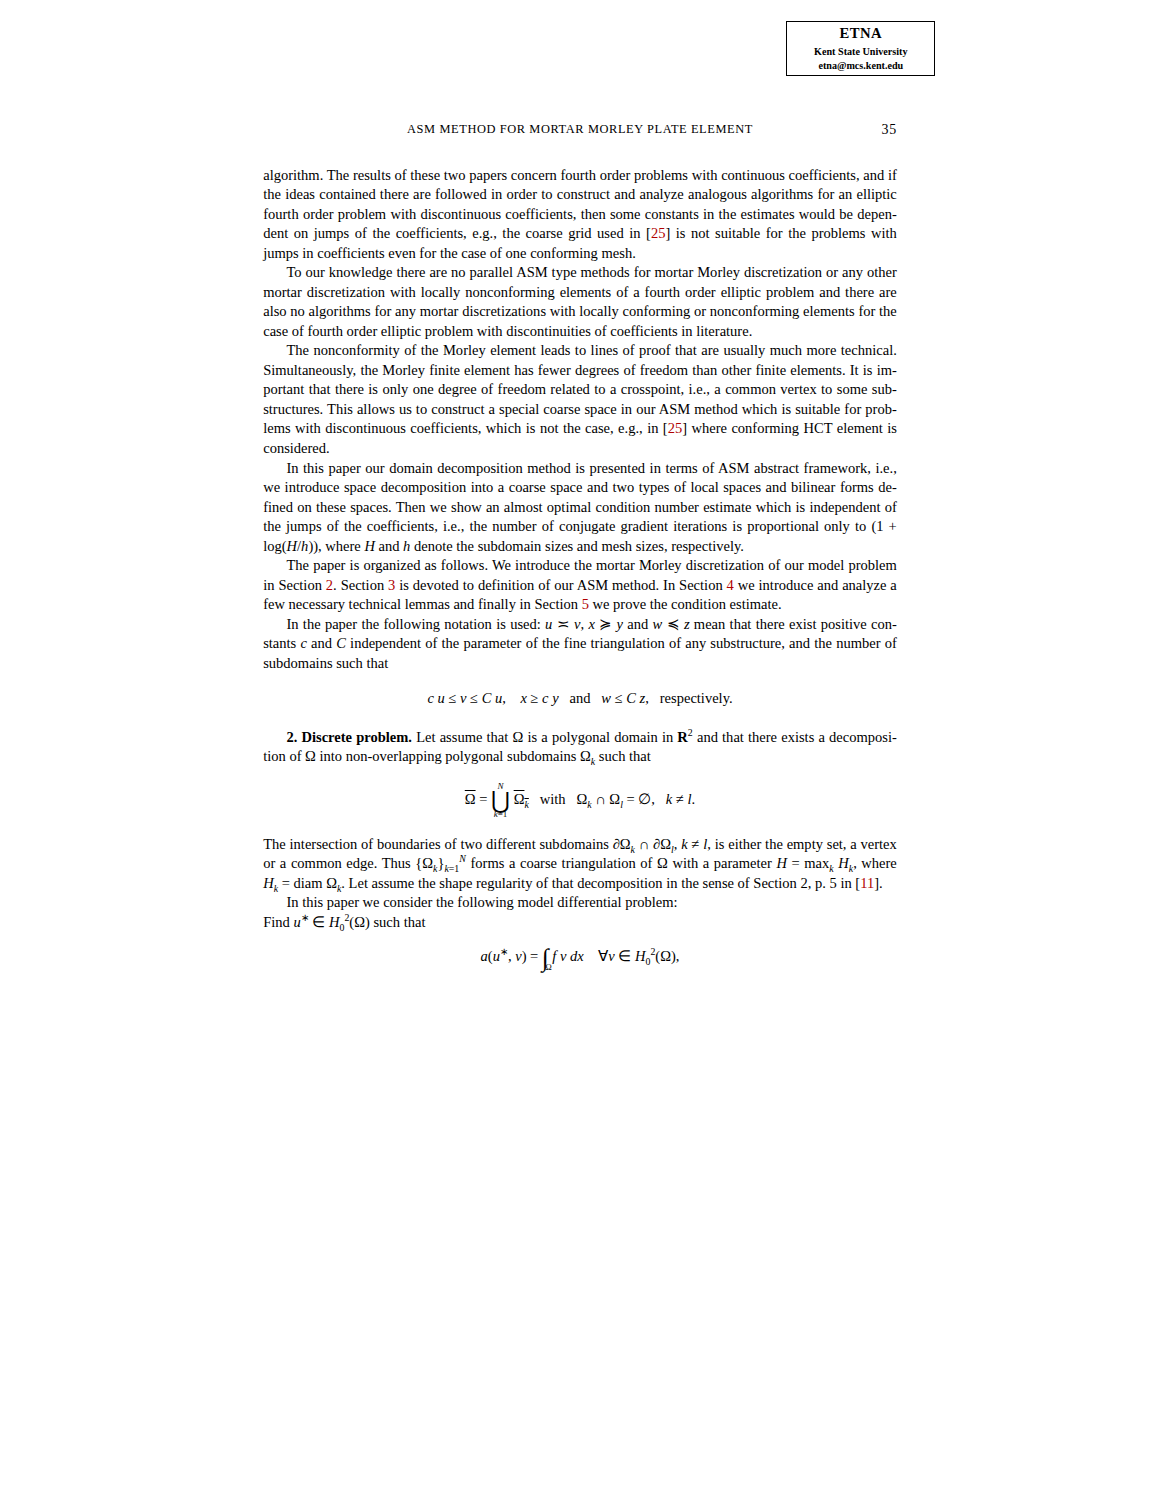ETNA Kent State University etna@mcs.kent.edu
ASM METHOD FOR MORTAR MORLEY PLATE ELEMENT 35
algorithm. The results of these two papers concern fourth order problems with continuous coefficients, and if the ideas contained there are followed in order to construct and analyze analogous algorithms for an elliptic fourth order problem with discontinuous coefficients, then some constants in the estimates would be dependent on jumps of the coefficients, e.g., the coarse grid used in [25] is not suitable for the problems with jumps in coefficients even for the case of one conforming mesh.
To our knowledge there are no parallel ASM type methods for mortar Morley discretization or any other mortar discretization with locally nonconforming elements of a fourth order elliptic problem and there are also no algorithms for any mortar discretizations with locally conforming or nonconforming elements for the case of fourth order elliptic problem with discontinuities of coefficients in literature.
The nonconformity of the Morley element leads to lines of proof that are usually much more technical. Simultaneously, the Morley finite element has fewer degrees of freedom than other finite elements. It is important that there is only one degree of freedom related to a crosspoint, i.e., a common vertex to some substructures. This allows us to construct a special coarse space in our ASM method which is suitable for problems with discontinuous coefficients, which is not the case, e.g., in [25] where conforming HCT element is considered.
In this paper our domain decomposition method is presented in terms of ASM abstract framework, i.e., we introduce space decomposition into a coarse space and two types of local spaces and bilinear forms defined on these spaces. Then we show an almost optimal condition number estimate which is independent of the jumps of the coefficients, i.e., the number of conjugate gradient iterations is proportional only to (1 + log(H/h)), where H and h denote the subdomain sizes and mesh sizes, respectively.
The paper is organized as follows. We introduce the mortar Morley discretization of our model problem in Section 2. Section 3 is devoted to definition of our ASM method. In Section 4 we introduce and analyze a few necessary technical lemmas and finally in Section 5 we prove the condition estimate.
In the paper the following notation is used: u ≍ v, x ≽ y and w ≼ z mean that there exist positive constants c and C independent of the parameter of the fine triangulation of any substructure, and the number of subdomains such that
c u ≤ v ≤ C u, x ≥ c y and w ≤ C z, respectively.
2. Discrete problem. Let assume that Ω is a polygonal domain in R2 and that there exists a decomposition of Ω into non-overlapping polygonal subdomains Ωk such that
Ω = N ⋃ k=1 Ωk with Ωk ∩ Ωl = ∅, k ≠ l.
The intersection of boundaries of two different subdomains ∂Ωk ∩ ∂Ωl, k ≠ l, is either the empty set, a vertex or a common edge. Thus {Ωk}k=1N forms a coarse triangulation of Ω with a parameter H = maxk Hk, where Hk = diam Ωk. Let assume the shape regularity of that decomposition in the sense of Section 2, p. 5 in [11].
In this paper we consider the following model differential problem:
Find u∗ ∈ H02(Ω) such that
a(u∗, v) = ∫Ω f v dx ∀v ∈ H02(Ω),